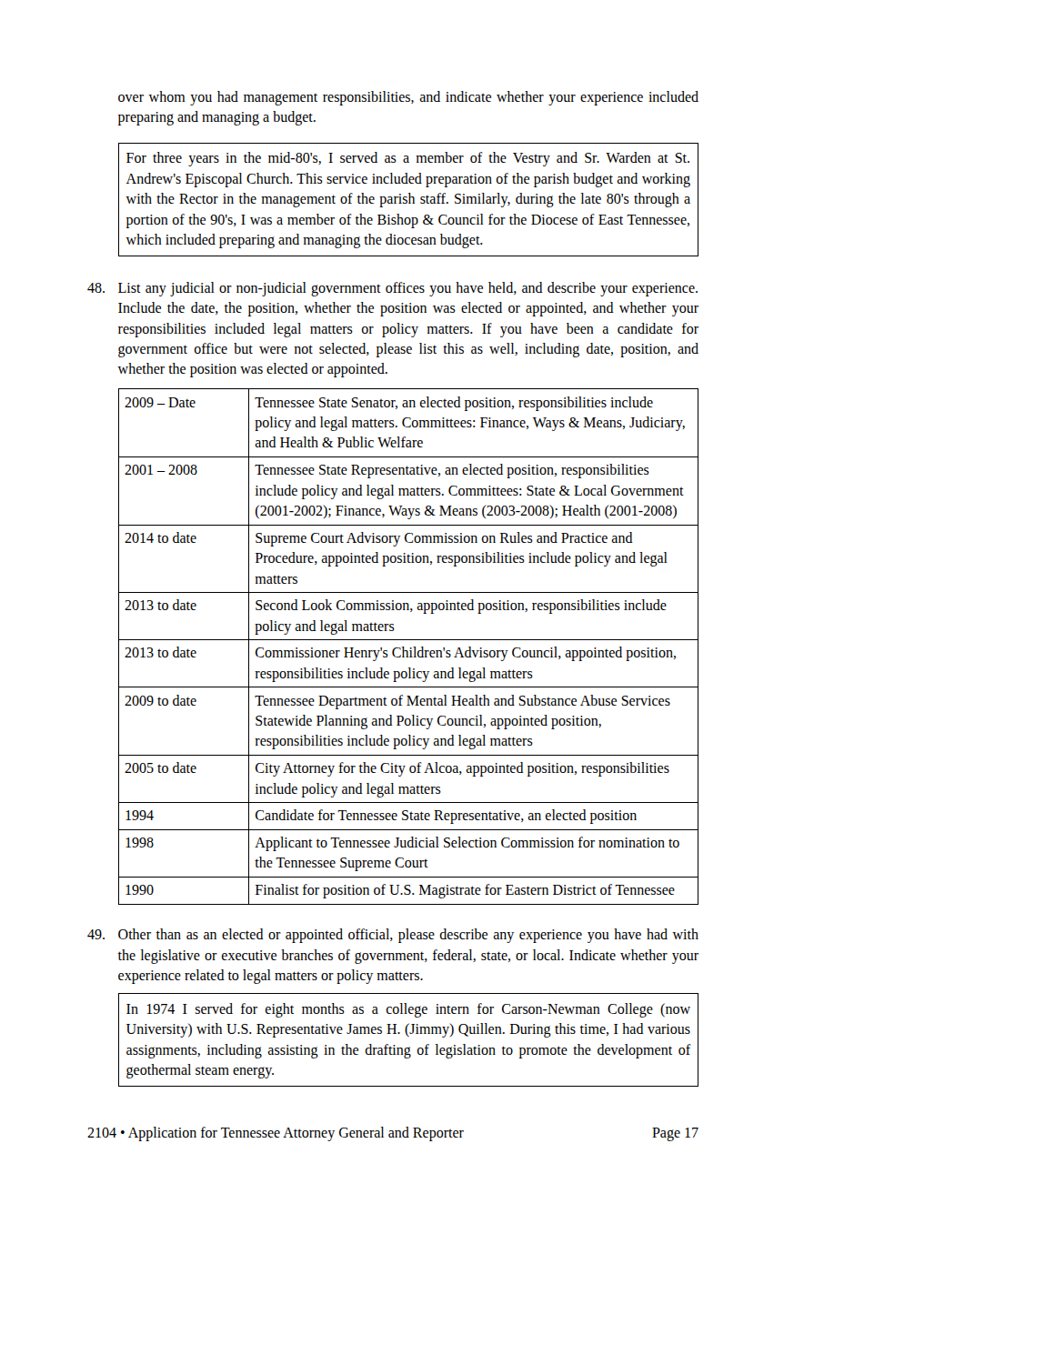over whom you had management responsibilities, and indicate whether your experience included preparing and managing a budget.
For three years in the mid-80's, I served as a member of the Vestry and Sr. Warden at St. Andrew's Episcopal Church. This service included preparation of the parish budget and working with the Rector in the management of the parish staff. Similarly, during the late 80's through a portion of the 90's, I was a member of the Bishop & Council for the Diocese of East Tennessee, which included preparing and managing the diocesan budget.
48. List any judicial or non-judicial government offices you have held, and describe your experience. Include the date, the position, whether the position was elected or appointed, and whether your responsibilities included legal matters or policy matters. If you have been a candidate for government office but were not selected, please list this as well, including date, position, and whether the position was elected or appointed.
| 2009 – Date | Tennessee State Senator, an elected position, responsibilities include policy and legal matters. Committees: Finance, Ways & Means, Judiciary, and Health & Public Welfare |
| 2001 – 2008 | Tennessee State Representative, an elected position, responsibilities include policy and legal matters. Committees: State & Local Government (2001-2002); Finance, Ways & Means (2003-2008); Health (2001-2008) |
| 2014 to date | Supreme Court Advisory Commission on Rules and Practice and Procedure, appointed position, responsibilities include policy and legal matters |
| 2013 to date | Second Look Commission, appointed position, responsibilities include policy and legal matters |
| 2013 to date | Commissioner Henry's Children's Advisory Council, appointed position, responsibilities include policy and legal matters |
| 2009 to date | Tennessee Department of Mental Health and Substance Abuse Services Statewide Planning and Policy Council, appointed position, responsibilities include policy and legal matters |
| 2005 to date | City Attorney for the City of Alcoa, appointed position, responsibilities include policy and legal matters |
| 1994 | Candidate for Tennessee State Representative, an elected position |
| 1998 | Applicant to Tennessee Judicial Selection Commission for nomination to the Tennessee Supreme Court |
| 1990 | Finalist for position of U.S. Magistrate for Eastern District of Tennessee |
49. Other than as an elected or appointed official, please describe any experience you have had with the legislative or executive branches of government, federal, state, or local. Indicate whether your experience related to legal matters or policy matters.
In 1974 I served for eight months as a college intern for Carson-Newman College (now University) with U.S. Representative James H. (Jimmy) Quillen. During this time, I had various assignments, including assisting in the drafting of legislation to promote the development of geothermal steam energy.
2104 • Application for Tennessee Attorney General and Reporter Page 17